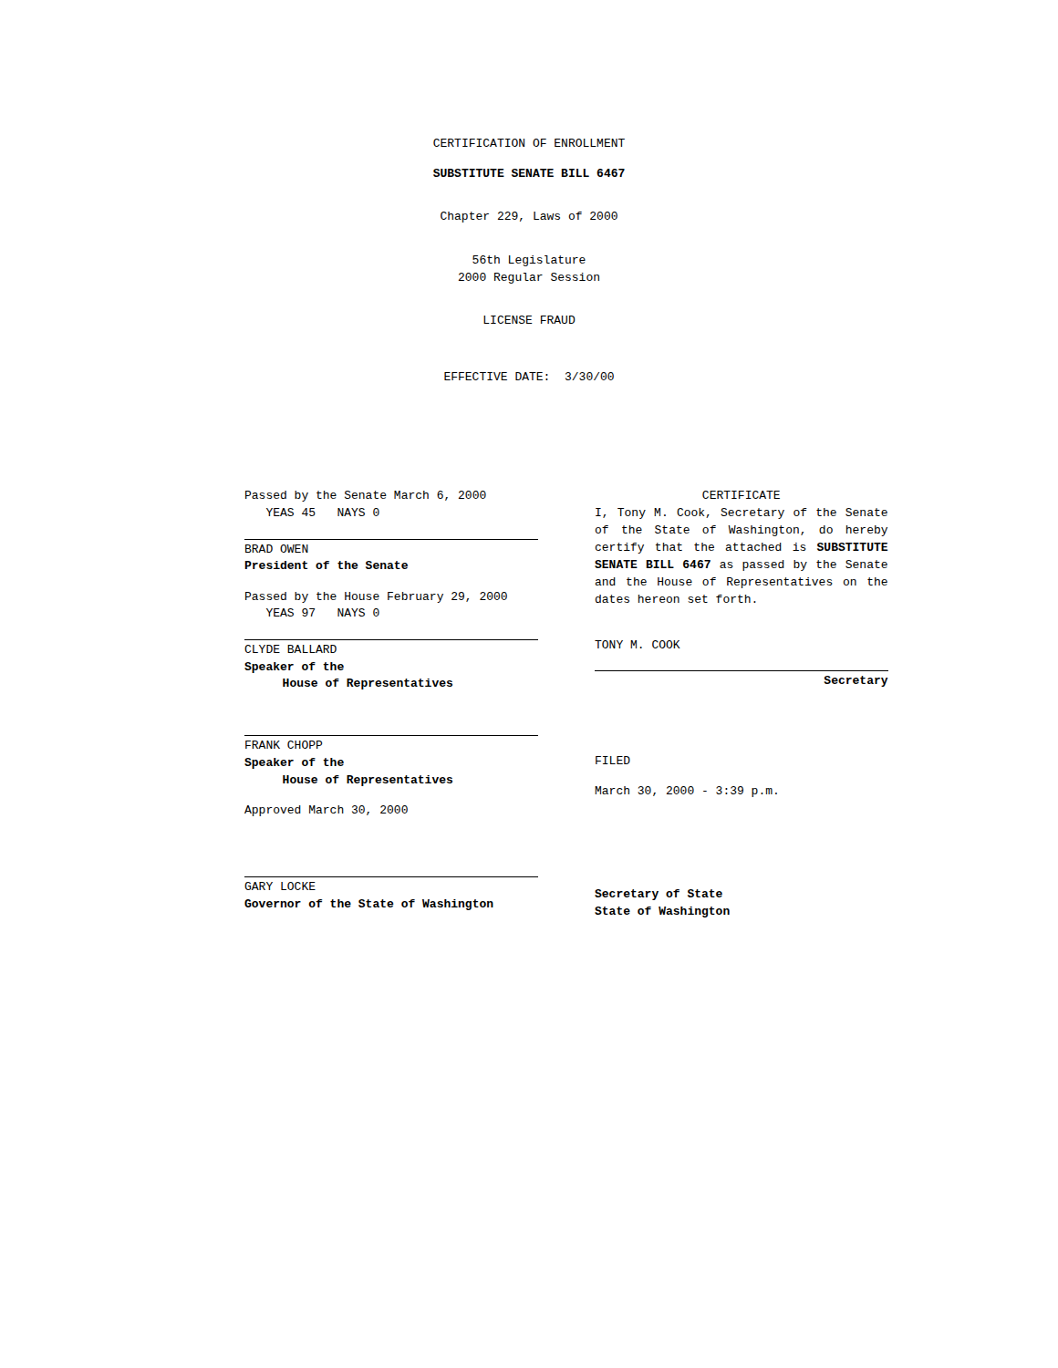CERTIFICATION OF ENROLLMENT
SUBSTITUTE SENATE BILL 6467
Chapter 229, Laws of 2000
56th Legislature
2000 Regular Session
LICENSE FRAUD
EFFECTIVE DATE: 3/30/00
Passed by the Senate March 6, 2000
YEAS 45 NAYS 0
BRAD OWEN
President of the Senate
Passed by the House February 29, 2000
YEAS 97 NAYS 0
CLYDE BALLARD
Speaker of the
House of Representatives
FRANK CHOPP
Speaker of the
House of Representatives
Approved March 30, 2000
CERTIFICATE
I, Tony M. Cook, Secretary of the Senate of the State of Washington, do hereby certify that the attached is SUBSTITUTE SENATE BILL 6467 as passed by the Senate and the House of Representatives on the dates hereon set forth.
TONY M. COOK
Secretary
FILED
March 30, 2000 - 3:39 p.m.
GARY LOCKE
Governor of the State of Washington
Secretary of State
State of Washington